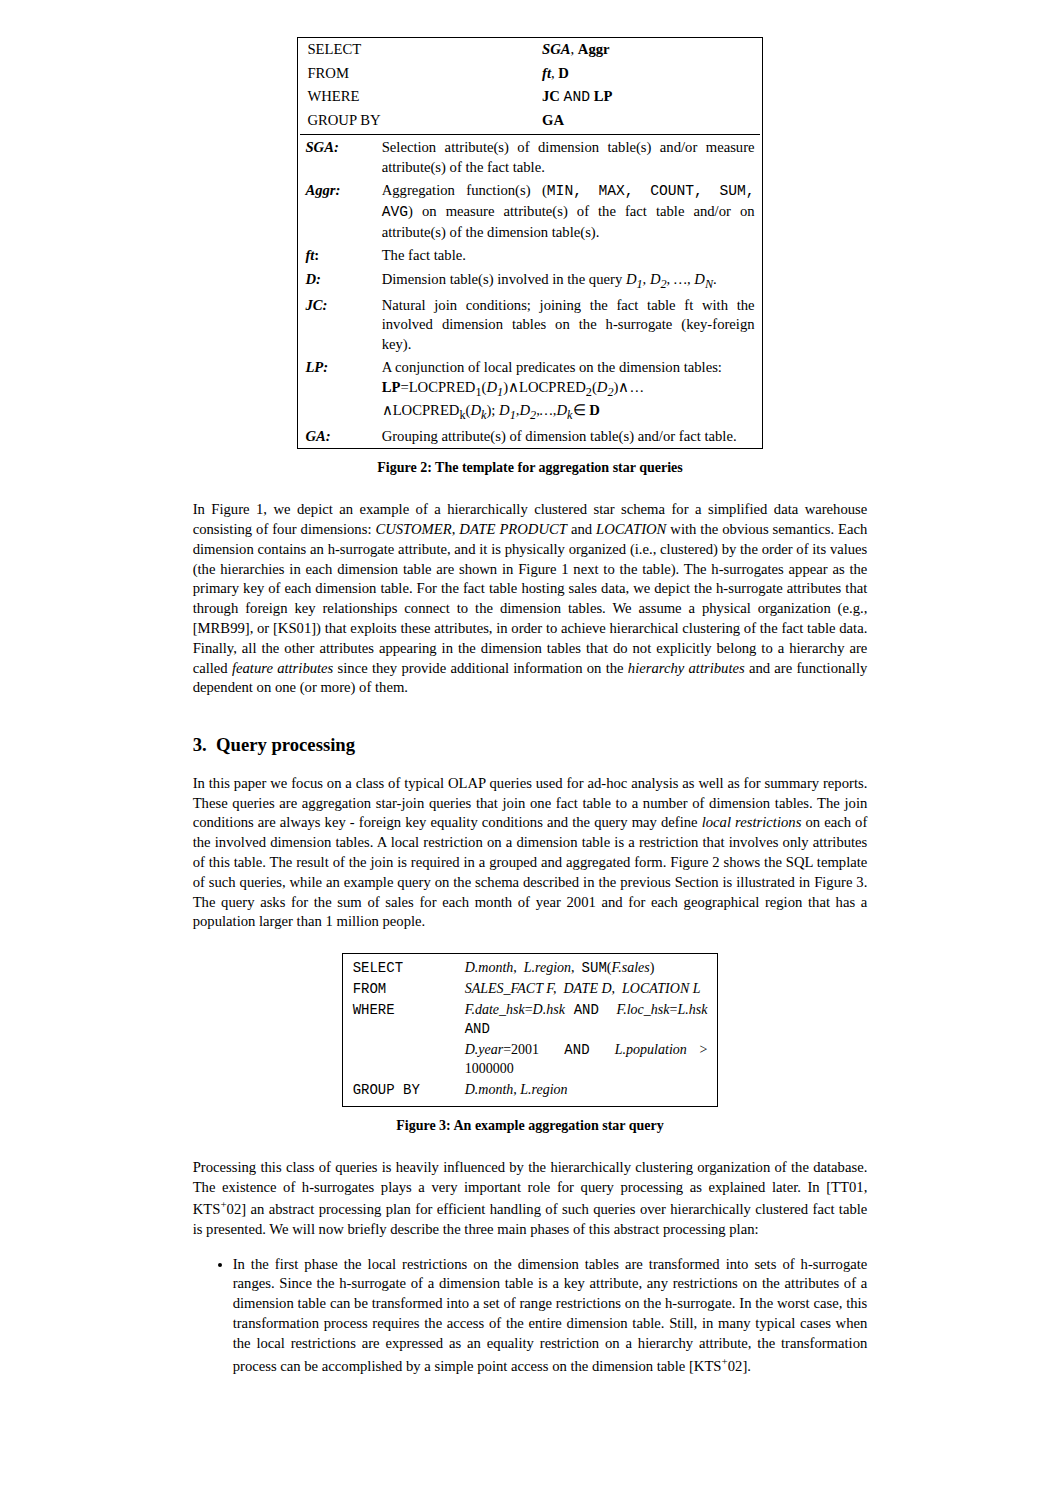| SELECT | SGA , Aggr |
| FROM | ft , D |
| WHERE | JC AND LP |
| GROUP BY | GA |
| SGA: | Selection attribute(s) of dimension table(s) and/or measure attribute(s) of the fact table. |
| Aggr: | Aggregation function(s) ( MIN, MAX, COUNT, SUM, AVG ) on measure attribute(s) of the fact table and/or on attribute(s) of the dimension table(s). |
| ft : | The fact table. |
| D: | Dimension table(s) involved in the query D 1 , D 2 , …, D N . |
| JC: | Natural join conditions; joining the fact table ft with the involved dimension tables on the h-surrogate (key-foreign key). |
| LP: | A conjunction of local predicates on the dimension tables: LP =LOCPRED 1 ( D 1 )∧LOCPRED 2 ( D 2 )∧… ∧LOCPRED k ( D k ); D 1 ,D 2 ,…,D k ∈ D |
| GA: | Grouping attribute(s) of dimension table(s) and/or fact table. |
Figure 2: The template for aggregation star queries
In Figure 1, we depict an example of a hierarchically clustered star schema for a simplified data warehouse consisting of four dimensions: CUSTOMER, DATE PRODUCT and LOCATION with the obvious semantics. Each dimension contains an h-surrogate attribute, and it is physically organized (i.e., clustered) by the order of its values (the hierarchies in each dimension table are shown in Figure 1 next to the table). The h-surrogates appear as the primary key of each dimension table. For the fact table hosting sales data, we depict the h-surrogate attributes that through foreign key relationships connect to the dimension tables. We assume a physical organization (e.g., [MRB99], or [KS01]) that exploits these attributes, in order to achieve hierarchical clustering of the fact table data. Finally, all the other attributes appearing in the dimension tables that do not explicitly belong to a hierarchy are called feature attributes since they provide additional information on the hierarchy attributes and are functionally dependent on one (or more) of them.
3. Query processing
In this paper we focus on a class of typical OLAP queries used for ad-hoc analysis as well as for summary reports. These queries are aggregation star-join queries that join one fact table to a number of dimension tables. The join conditions are always key - foreign key equality conditions and the query may define local restrictions on each of the involved dimension tables. A local restriction on a dimension table is a restriction that involves only attributes of this table. The result of the join is required in a grouped and aggregated form. Figure 2 shows the SQL template of such queries, while an example query on the schema described in the previous Section is illustrated in Figure 3. The query asks for the sum of sales for each month of year 2001 and for each geographical region that has a population larger than 1 million people.
| SELECT | D.month , L.region , SUM ( F.sales ) |
| FROM | SALES_FACT F, DATE D, LOCATION L |
| WHERE | F.date_hsk = D.hsk AND F.loc_hsk = L.hsk AND |
| | D.year =2001 AND L.population > 1000000 |
| GROUP BY | D.month, L.region |
Figure 3: An example aggregation star query
Processing this class of queries is heavily influenced by the hierarchically clustering organization of the database. The existence of h-surrogates plays a very important role for query processing as explained later. In [TT01, KTS+02] an abstract processing plan for efficient handling of such queries over hierarchically clustered fact table is presented. We will now briefly describe the three main phases of this abstract processing plan:
In the first phase the local restrictions on the dimension tables are transformed into sets of h-surrogate ranges. Since the h-surrogate of a dimension table is a key attribute, any restrictions on the attributes of a dimension table can be transformed into a set of range restrictions on the h-surrogate. In the worst case, this transformation process requires the access of the entire dimension table. Still, in many typical cases when the local restrictions are expressed as an equality restriction on a hierarchy attribute, the transformation process can be accomplished by a simple point access on the dimension table [KTS+02].